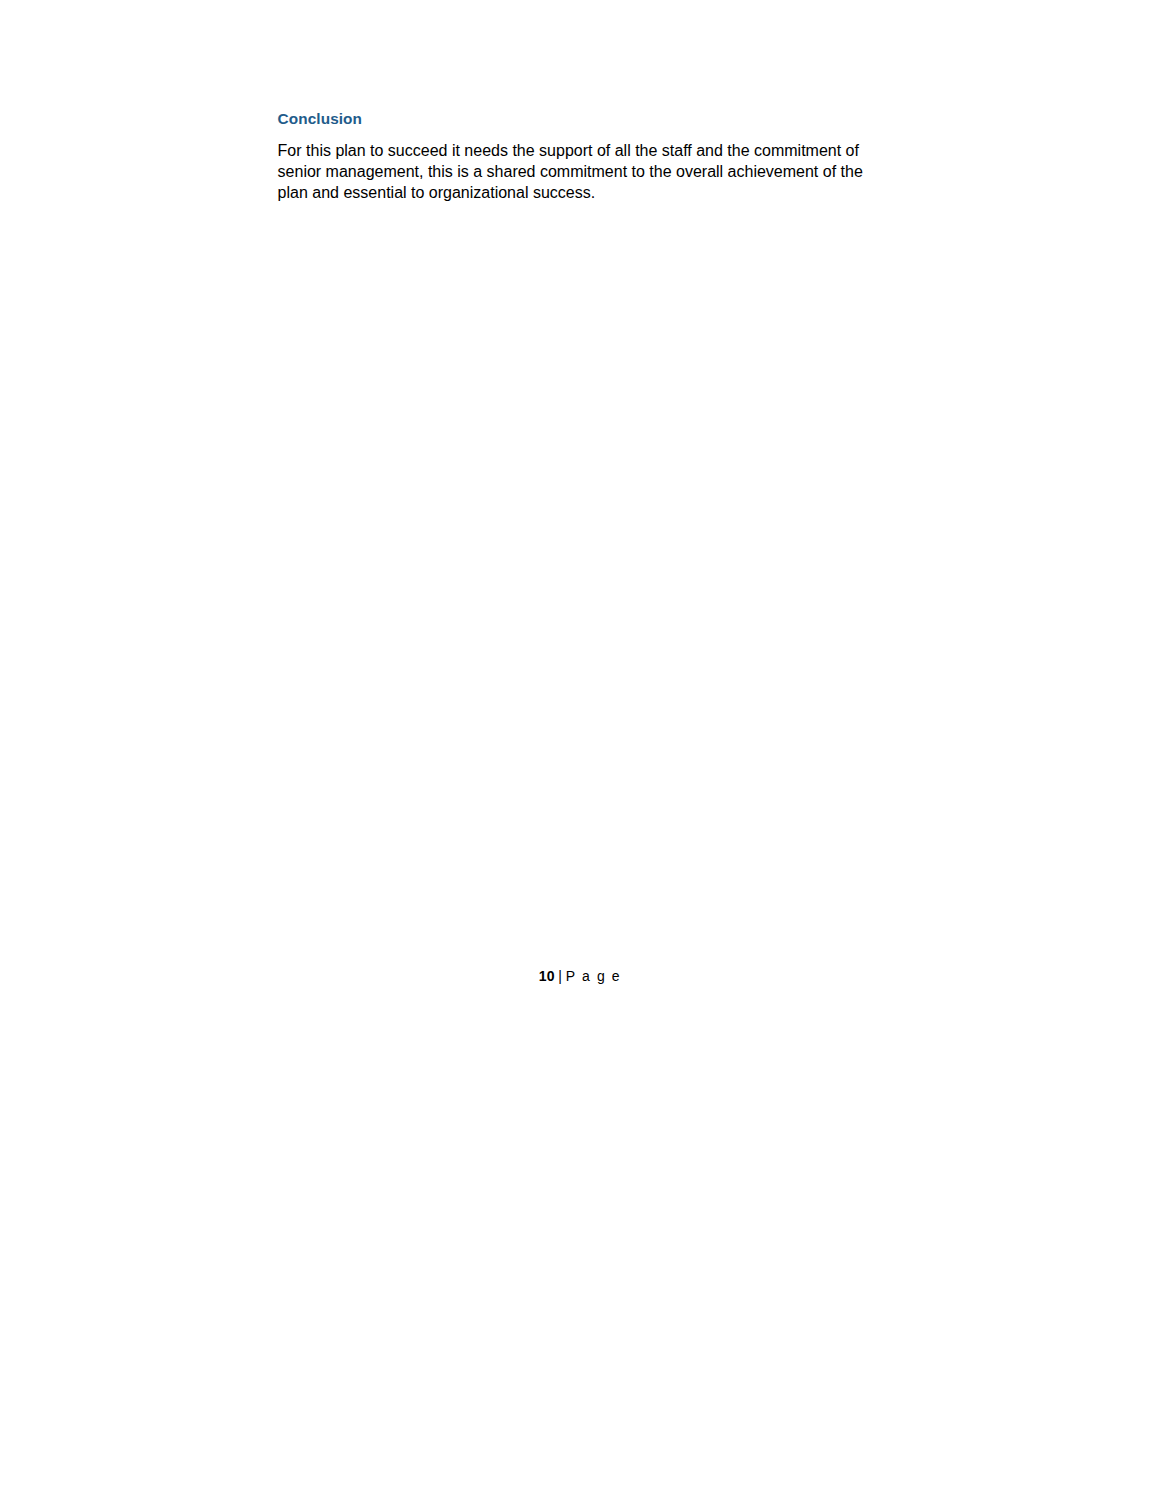Conclusion
For this plan to succeed it needs the support of all the staff and the commitment of senior management, this is a shared commitment to the overall achievement of the plan and essential to organizational success.
10 | P a g e